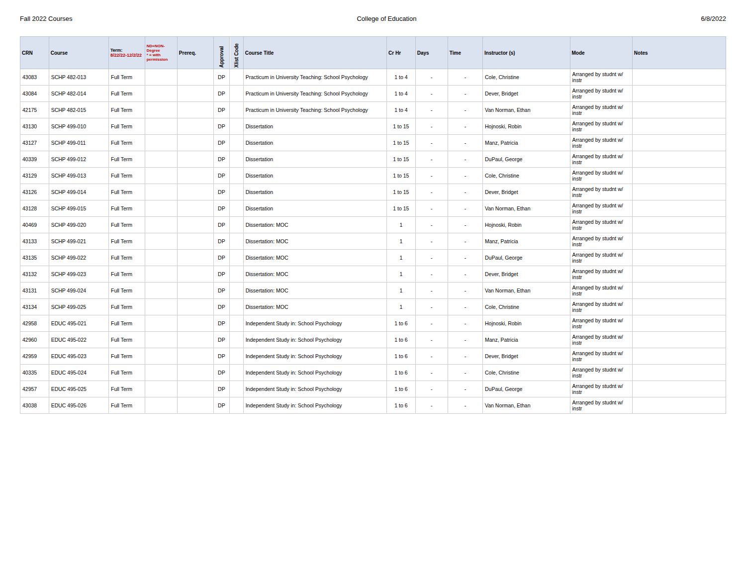Fall 2022 Courses
College of Education
6/8/2022
| CRN | Course | Term: 8/22/22-12/2/22 | ND=NON-Degree * = with permission | Prereq. | Approval | Xlist Code | Course Title | Cr Hr | Days | Time | Instructor (s) | Mode | Notes |
| --- | --- | --- | --- | --- | --- | --- | --- | --- | --- | --- | --- | --- | --- |
| 43083 | SCHP 482-013 | Full Term | | | DP | | Practicum in University Teaching: School Psychology | 1 to 4 | - | - | Cole, Christine | Arranged by studnt w/ instr | |
| 43084 | SCHP 482-014 | Full Term | | | DP | | Practicum in University Teaching: School Psychology | 1 to 4 | - | - | Dever, Bridget | Arranged by studnt w/ instr | |
| 42175 | SCHP 482-015 | Full Term | | | DP | | Practicum in University Teaching: School Psychology | 1 to 4 | - | - | Van Norman, Ethan | Arranged by studnt w/ instr | |
| 43130 | SCHP 499-010 | Full Term | | | DP | | Dissertation | 1 to 15 | - | - | Hojnoski, Robin | Arranged by studnt w/ instr | |
| 43127 | SCHP 499-011 | Full Term | | | DP | | Dissertation | 1 to 15 | - | - | Manz, Patricia | Arranged by studnt w/ instr | |
| 40339 | SCHP 499-012 | Full Term | | | DP | | Dissertation | 1 to 15 | - | - | DuPaul, George | Arranged by studnt w/ instr | |
| 43129 | SCHP 499-013 | Full Term | | | DP | | Dissertation | 1 to 15 | - | - | Cole, Christine | Arranged by studnt w/ instr | |
| 43126 | SCHP 499-014 | Full Term | | | DP | | Dissertation | 1 to 15 | - | - | Dever, Bridget | Arranged by studnt w/ instr | |
| 43128 | SCHP 499-015 | Full Term | | | DP | | Dissertation | 1 to 15 | - | - | Van Norman, Ethan | Arranged by studnt w/ instr | |
| 40469 | SCHP 499-020 | Full Term | | | DP | | Dissertation: MOC | 1 | - | - | Hojnoski, Robin | Arranged by studnt w/ instr | |
| 43133 | SCHP 499-021 | Full Term | | | DP | | Dissertation: MOC | 1 | - | - | Manz, Patricia | Arranged by studnt w/ instr | |
| 43135 | SCHP 499-022 | Full Term | | | DP | | Dissertation: MOC | 1 | - | - | DuPaul, George | Arranged by studnt w/ instr | |
| 43132 | SCHP 499-023 | Full Term | | | DP | | Dissertation: MOC | 1 | - | - | Dever, Bridget | Arranged by studnt w/ instr | |
| 43131 | SCHP 499-024 | Full Term | | | DP | | Dissertation: MOC | 1 | - | - | Van Norman, Ethan | Arranged by studnt w/ instr | |
| 43134 | SCHP 499-025 | Full Term | | | DP | | Dissertation: MOC | 1 | - | - | Cole, Christine | Arranged by studnt w/ instr | |
| 42958 | EDUC 495-021 | Full Term | | | DP | | Independent Study in: School Psychology | 1 to 6 | - | - | Hojnoski, Robin | Arranged by studnt w/ instr | |
| 42960 | EDUC 495-022 | Full Term | | | DP | | Independent Study in: School Psychology | 1 to 6 | - | - | Manz, Patricia | Arranged by studnt w/ instr | |
| 42959 | EDUC 495-023 | Full Term | | | DP | | Independent Study in: School Psychology | 1 to 6 | - | - | Dever, Bridget | Arranged by studnt w/ instr | |
| 40335 | EDUC 495-024 | Full Term | | | DP | | Independent Study in: School Psychology | 1 to 6 | - | - | Cole, Christine | Arranged by studnt w/ instr | |
| 42957 | EDUC 495-025 | Full Term | | | DP | | Independent Study in: School Psychology | 1 to 6 | - | - | DuPaul, George | Arranged by studnt w/ instr | |
| 43038 | EDUC 495-026 | Full Term | | | DP | | Independent Study in: School Psychology | 1 to 6 | - | - | Van Norman, Ethan | Arranged by studnt w/ instr | |